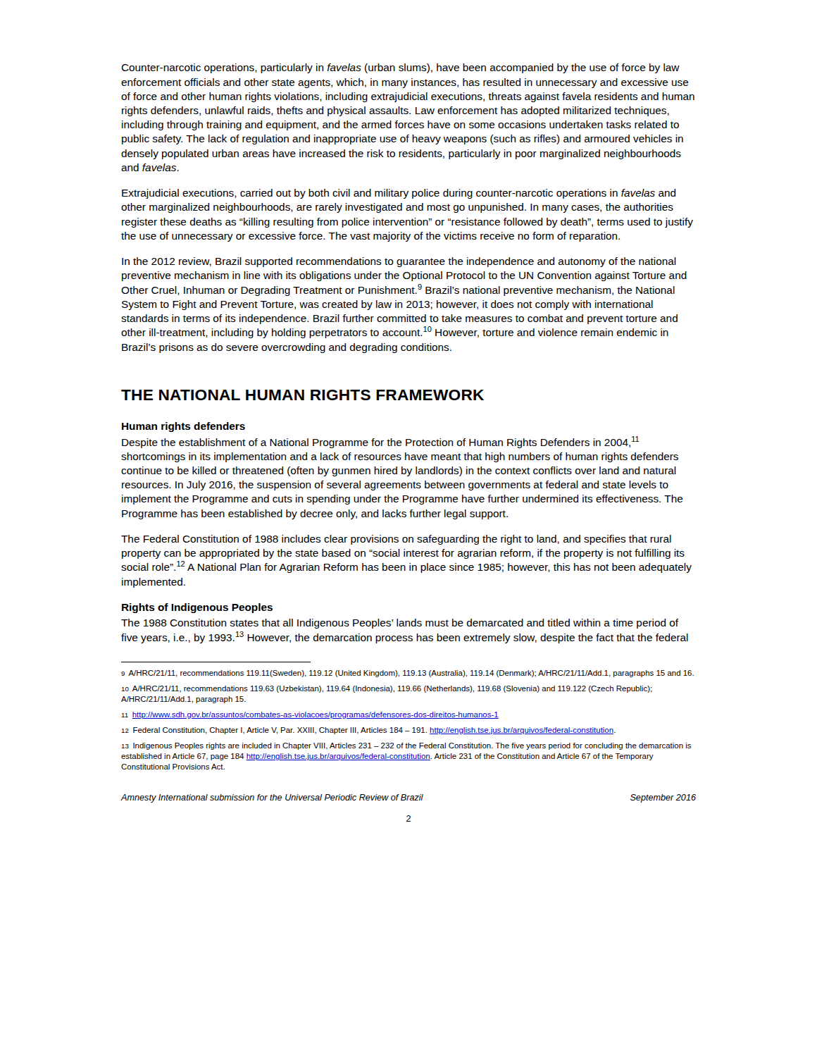Counter-narcotic operations, particularly in favelas (urban slums), have been accompanied by the use of force by law enforcement officials and other state agents, which, in many instances, has resulted in unnecessary and excessive use of force and other human rights violations, including extrajudicial executions, threats against favela residents and human rights defenders, unlawful raids, thefts and physical assaults. Law enforcement has adopted militarized techniques, including through training and equipment, and the armed forces have on some occasions undertaken tasks related to public safety. The lack of regulation and inappropriate use of heavy weapons (such as rifles) and armoured vehicles in densely populated urban areas have increased the risk to residents, particularly in poor marginalized neighbourhoods and favelas.
Extrajudicial executions, carried out by both civil and military police during counter-narcotic operations in favelas and other marginalized neighbourhoods, are rarely investigated and most go unpunished. In many cases, the authorities register these deaths as “killing resulting from police intervention” or “resistance followed by death”, terms used to justify the use of unnecessary or excessive force. The vast majority of the victims receive no form of reparation.
In the 2012 review, Brazil supported recommendations to guarantee the independence and autonomy of the national preventive mechanism in line with its obligations under the Optional Protocol to the UN Convention against Torture and Other Cruel, Inhuman or Degrading Treatment or Punishment.9 Brazil’s national preventive mechanism, the National System to Fight and Prevent Torture, was created by law in 2013; however, it does not comply with international standards in terms of its independence. Brazil further committed to take measures to combat and prevent torture and other ill-treatment, including by holding perpetrators to account.10 However, torture and violence remain endemic in Brazil’s prisons as do severe overcrowding and degrading conditions.
THE NATIONAL HUMAN RIGHTS FRAMEWORK
Human rights defenders
Despite the establishment of a National Programme for the Protection of Human Rights Defenders in 2004,11 shortcomings in its implementation and a lack of resources have meant that high numbers of human rights defenders continue to be killed or threatened (often by gunmen hired by landlords) in the context conflicts over land and natural resources. In July 2016, the suspension of several agreements between governments at federal and state levels to implement the Programme and cuts in spending under the Programme have further undermined its effectiveness. The Programme has been established by decree only, and lacks further legal support.
The Federal Constitution of 1988 includes clear provisions on safeguarding the right to land, and specifies that rural property can be appropriated by the state based on “social interest for agrarian reform, if the property is not fulfilling its social role”.12 A National Plan for Agrarian Reform has been in place since 1985; however, this has not been adequately implemented.
Rights of Indigenous Peoples
The 1988 Constitution states that all Indigenous Peoples’ lands must be demarcated and titled within a time period of five years, i.e., by 1993.13 However, the demarcation process has been extremely slow, despite the fact that the federal
9 A/HRC/21/11, recommendations 119.11(Sweden), 119.12 (United Kingdom), 119.13 (Australia), 119.14 (Denmark); A/HRC/21/11/Add.1, paragraphs 15 and 16.
10 A/HRC/21/11, recommendations 119.63 (Uzbekistan), 119.64 (Indonesia), 119.66 (Netherlands), 119.68 (Slovenia) and 119.122 (Czech Republic); A/HRC/21/11/Add.1, paragraph 15.
11 http://www.sdh.gov.br/assuntos/combates-as-violacoes/programas/defensores-dos-direitos-humanos-1
12 Federal Constitution, Chapter I, Article V, Par. XXIII, Chapter III, Articles 184 – 191. http://english.tse.jus.br/arquivos/federal-constitution.
13 Indigenous Peoples rights are included in Chapter VIII, Articles 231 – 232 of the Federal Constitution. The five years period for concluding the demarcation is established in Article 67, page 184 http://english.tse.jus.br/arquivos/federal-constitution. Article 231 of the Constitution and Article 67 of the Temporary Constitutional Provisions Act.
Amnesty International submission for the Universal Periodic Review of Brazil September 2016
2